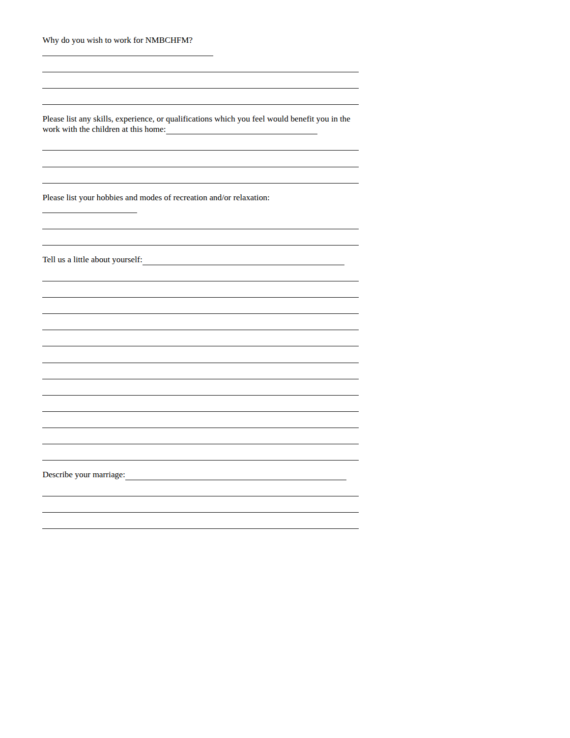Why do you wish to work for NMBCHFM?
Please list any skills, experience, or qualifications which you feel would benefit you in the work with the children at this home:
Please list your hobbies and modes of recreation and/or relaxation:
Tell us a little about yourself:
Describe your marriage: